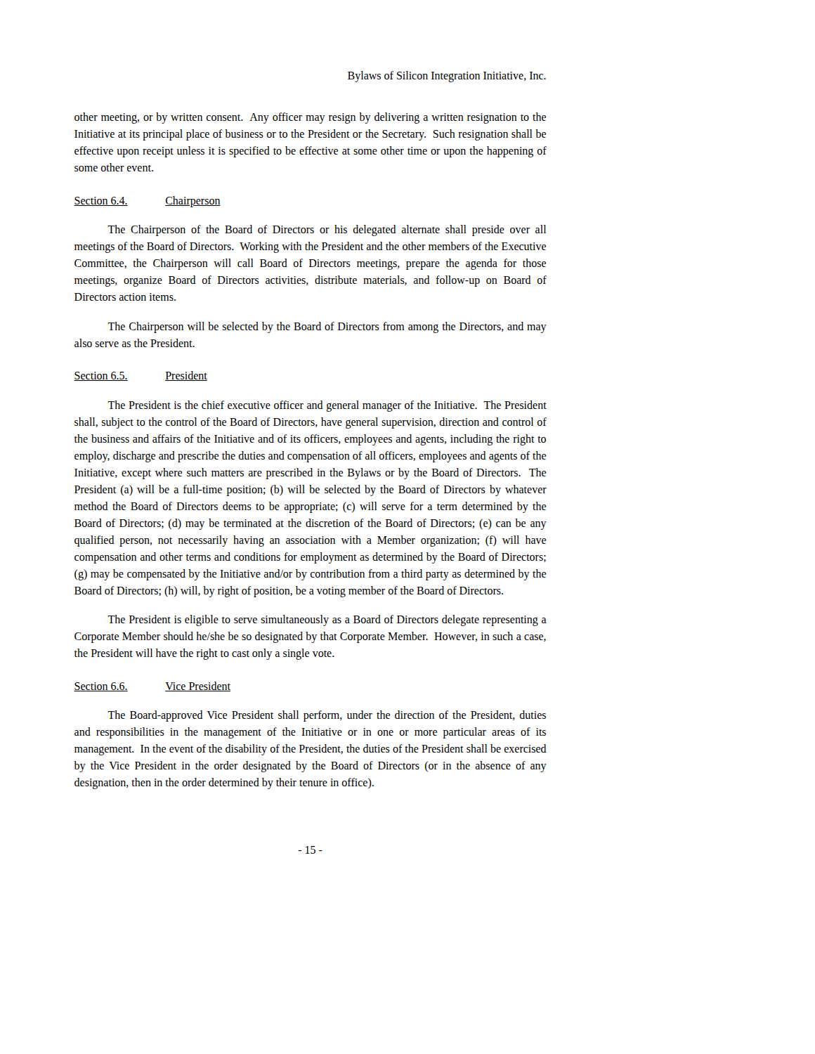Bylaws of Silicon Integration Initiative, Inc.
other meeting, or by written consent. Any officer may resign by delivering a written resignation to the Initiative at its principal place of business or to the President or the Secretary. Such resignation shall be effective upon receipt unless it is specified to be effective at some other time or upon the happening of some other event.
Section 6.4. Chairperson
The Chairperson of the Board of Directors or his delegated alternate shall preside over all meetings of the Board of Directors. Working with the President and the other members of the Executive Committee, the Chairperson will call Board of Directors meetings, prepare the agenda for those meetings, organize Board of Directors activities, distribute materials, and follow-up on Board of Directors action items.
The Chairperson will be selected by the Board of Directors from among the Directors, and may also serve as the President.
Section 6.5. President
The President is the chief executive officer and general manager of the Initiative. The President shall, subject to the control of the Board of Directors, have general supervision, direction and control of the business and affairs of the Initiative and of its officers, employees and agents, including the right to employ, discharge and prescribe the duties and compensation of all officers, employees and agents of the Initiative, except where such matters are prescribed in the Bylaws or by the Board of Directors. The President (a) will be a full-time position; (b) will be selected by the Board of Directors by whatever method the Board of Directors deems to be appropriate; (c) will serve for a term determined by the Board of Directors; (d) may be terminated at the discretion of the Board of Directors; (e) can be any qualified person, not necessarily having an association with a Member organization; (f) will have compensation and other terms and conditions for employment as determined by the Board of Directors; (g) may be compensated by the Initiative and/or by contribution from a third party as determined by the Board of Directors; (h) will, by right of position, be a voting member of the Board of Directors.
The President is eligible to serve simultaneously as a Board of Directors delegate representing a Corporate Member should he/she be so designated by that Corporate Member. However, in such a case, the President will have the right to cast only a single vote.
Section 6.6. Vice President
The Board-approved Vice President shall perform, under the direction of the President, duties and responsibilities in the management of the Initiative or in one or more particular areas of its management. In the event of the disability of the President, the duties of the President shall be exercised by the Vice President in the order designated by the Board of Directors (or in the absence of any designation, then in the order determined by their tenure in office).
- 15 -